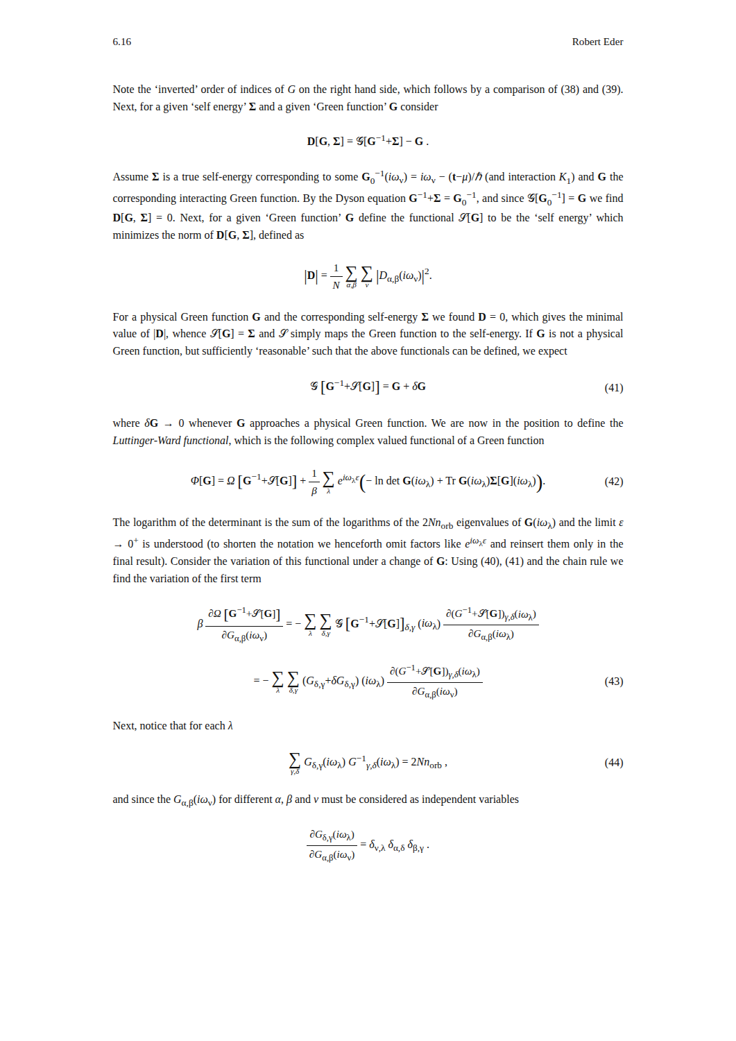6.16 Robert Eder
Note the ‘inverted’ order of indices of G on the right hand side, which follows by a comparison of (38) and (39). Next, for a given ‘self energy’ Σ and a given ‘Green function’ G consider
D[G, Σ] = 𝒢[G−1+Σ] − G .
Assume Σ is a true self-energy corresponding to some G0−1(iων) = iων − (t−μ)/ℏ (and interaction K1) and G the corresponding interacting Green function. By the Dyson equation G−1+Σ = G0−1, and since 𝒢[G0−1] = G we find D[G, Σ] = 0. Next, for a given ‘Green function’ G define the functional 𝒮[G] to be the ‘self energy’ which minimizes the norm of D[G, Σ], defined as
|D| = 1 N ∑α,β ∑ν |Dα,β(iων)|2.
For a physical Green function G and the corresponding self-energy Σ we found D = 0, which gives the minimal value of |D|, whence 𝒮[G] = Σ and 𝒮 simply maps the Green function to the self-energy. If G is not a physical Green function, but sufficiently ‘reasonable’ such that the above functionals can be defined, we expect
𝒢 [G−1+𝒮[G]] = G + δG (41)
where δG → 0 whenever G approaches a physical Green function. We are now in the position to define the Luttinger-Ward functional, which is the following complex valued functional of a Green function
Φ[G] = Ω [G−1+𝒮[G]] + 1 β ∑λ eiωλε(− ln det G(iωλ) + Tr G(iωλ)Σ[G](iωλ)). (42)
The logarithm of the determinant is the sum of the logarithms of the 2Nnorb eigenvalues of G(iωλ) and the limit ε → 0+ is understood (to shorten the notation we henceforth omit factors like eiωλε and reinsert them only in the final result). Consider the variation of this functional under a change of G: Using (40), (41) and the chain rule we find the variation of the first term
β ∂Ω [G−1+𝒮[G]]∂Gα,β(iων) = − ∑λ ∑δ,γ 𝒢 [G−1+𝒮[G]]δ,γ (iωλ) ∂(G−1+𝒮[G])γ,δ(iωλ)∂Gα,β(iωλ)
= − ∑λ ∑δ,γ (Gδ,γ+δGδ,γ) (iωλ) ∂(G−1+𝒮[G])γ,δ(iωλ)∂Gα,β(iων) (43)
Next, notice that for each λ
∑γ,δ Gδ,γ(iωλ) G−1γ,δ(iωλ) = 2Nnorb , (44)
and since the Gα,β(iων) for different α, β and ν must be considered as independent variables
∂Gδ,γ(iωλ)∂Gα,β(iων) = δν,λ δα,δ δβ,γ .